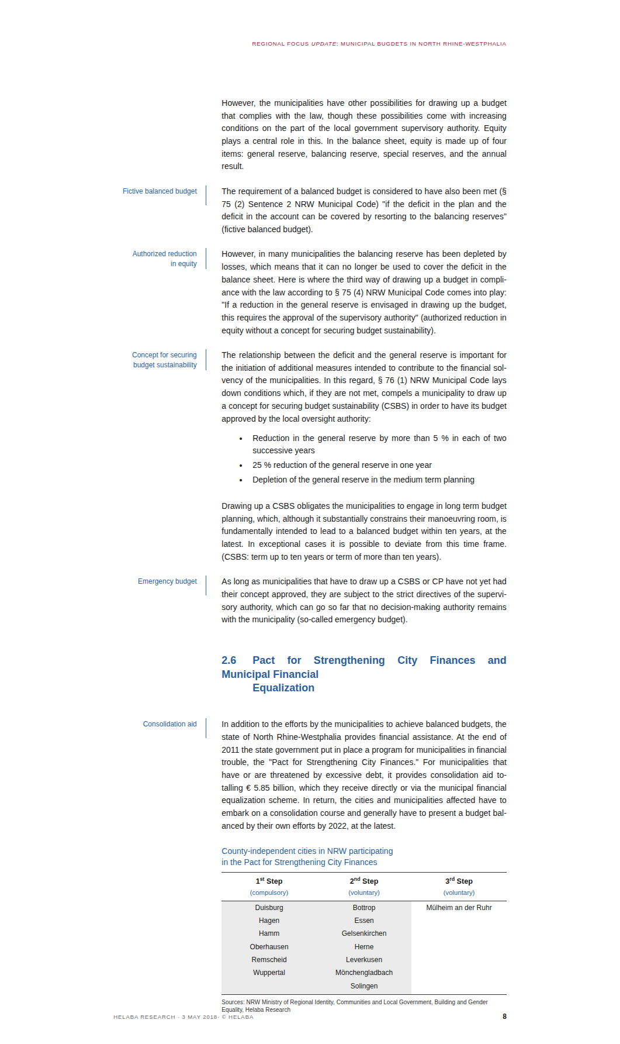REGIONAL FOCUS UPDATE: MUNICIPAL BUGDETS IN NORTH RHINE-WESTPHALIA
However, the municipalities have other possibilities for drawing up a budget that complies with the law, though these possibilities come with increasing conditions on the part of the local government supervisory authority. Equity plays a central role in this. In the balance sheet, equity is made up of four items: general reserve, balancing reserve, special reserves, and the annual result.
Fictive balanced budget
The requirement of a balanced budget is considered to have also been met (§ 75 (2) Sentence 2 NRW Municipal Code) "if the deficit in the plan and the deficit in the account can be covered by resorting to the balancing reserves" (fictive balanced budget).
Authorized reduction
in equity
However, in many municipalities the balancing reserve has been depleted by losses, which means that it can no longer be used to cover the deficit in the balance sheet. Here is where the third way of drawing up a budget in compliance with the law according to § 75 (4) NRW Municipal Code comes into play: "If a reduction in the general reserve is envisaged in drawing up the budget, this requires the approval of the supervisory authority" (authorized reduction in equity without a concept for securing budget sustainability).
Concept for securing
budget sustainability
The relationship between the deficit and the general reserve is important for the initiation of additional measures intended to contribute to the financial solvency of the municipalities. In this regard, § 76 (1) NRW Municipal Code lays down conditions which, if they are not met, compels a municipality to draw up a concept for securing budget sustainability (CSBS) in order to have its budget approved by the local oversight authority:
Reduction in the general reserve by more than 5 % in each of two successive years
25 % reduction of the general reserve in one year
Depletion of the general reserve in the medium term planning
Drawing up a CSBS obligates the municipalities to engage in long term budget planning, which, although it substantially constrains their manoeuvring room, is fundamentally intended to lead to a balanced budget within ten years, at the latest. In exceptional cases it is possible to deviate from this time frame. (CSBS: term up to ten years or term of more than ten years).
Emergency budget
As long as municipalities that have to draw up a CSBS or CP have not yet had their concept approved, they are subject to the strict directives of the supervisory authority, which can go so far that no decision-making authority remains with the municipality (so-called emergency budget).
2.6 Pact for Strengthening City Finances and Municipal Financial Equalization
Consolidation aid
In addition to the efforts by the municipalities to achieve balanced budgets, the state of North Rhine-Westphalia provides financial assistance. At the end of 2011 the state government put in place a program for municipalities in financial trouble, the "Pact for Strengthening City Finances." For municipalities that have or are threatened by excessive debt, it provides consolidation aid totalling € 5.85 billion, which they receive directly or via the municipal financial equalization scheme. In return, the cities and municipalities affected have to embark on a consolidation course and generally have to present a budget balanced by their own efforts by 2022, at the latest.
County-independent cities in NRW participating
in the Pact for Strengthening City Finances
| 1 st Step (compulsory) | 2 nd Step (voluntary) | 3 rd Step (voluntary) |
| --- | --- | --- |
| Duisburg | Bottrop | Mülheim an der Ruhr |
| Hagen | Essen | |
| Hamm | Gelsenkirchen | |
| Oberhausen | Herne | |
| Remscheid | Leverkusen | |
| Wuppertal | Mönchengladbach | |
| | Solingen | |
Sources: NRW Ministry of Regional Identity, Communities and Local Government, Building and Gender Equality, Helaba Research
HELABA RESEARCH · 3 MAY 2018· © HELABA 8